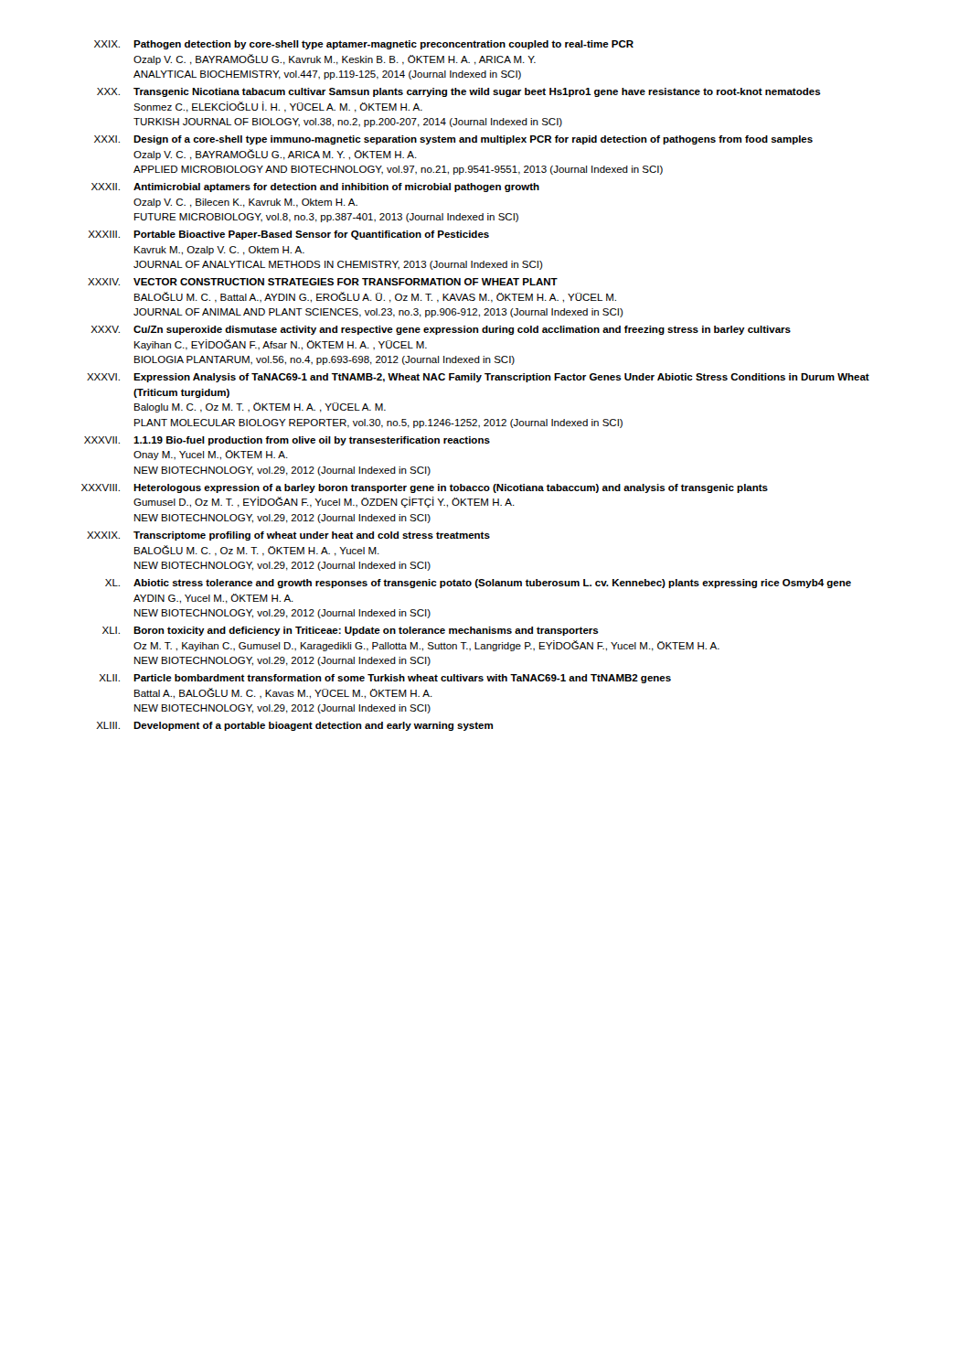| XXIX. | Pathogen detection by core-shell type aptamer-magnetic preconcentration coupled to real-time PCR Ozalp V. C. , BAYRAMOĞLU G., Kavruk M., Keskin B. B. , ÖKTEM H. A. , ARICA M. Y. ANALYTICAL BIOCHEMISTRY, vol.447, pp.119-125, 2014 (Journal Indexed in SCI) |
| XXX. | Transgenic Nicotiana tabacum cultivar Samsun plants carrying the wild sugar beet Hs1pro1 gene have resistance to root-knot nematodes Sonmez C., ELEKCİOĞLU İ. H. , YÜCEL A. M. , ÖKTEM H. A. TURKISH JOURNAL OF BIOLOGY, vol.38, no.2, pp.200-207, 2014 (Journal Indexed in SCI) |
| XXXI. | Design of a core-shell type immuno-magnetic separation system and multiplex PCR for rapid detection of pathogens from food samples Ozalp V. C. , BAYRAMOĞLU G., ARICA M. Y. , ÖKTEM H. A. APPLIED MICROBIOLOGY AND BIOTECHNOLOGY, vol.97, no.21, pp.9541-9551, 2013 (Journal Indexed in SCI) |
| XXXII. | Antimicrobial aptamers for detection and inhibition of microbial pathogen growth Ozalp V. C. , Bilecen K., Kavruk M., Oktem H. A. FUTURE MICROBIOLOGY, vol.8, no.3, pp.387-401, 2013 (Journal Indexed in SCI) |
| XXXIII. | Portable Bioactive Paper-Based Sensor for Quantification of Pesticides Kavruk M., Ozalp V. C. , Oktem H. A. JOURNAL OF ANALYTICAL METHODS IN CHEMISTRY, 2013 (Journal Indexed in SCI) |
| XXXIV. | VECTOR CONSTRUCTION STRATEGIES FOR TRANSFORMATION OF WHEAT PLANT BALOĞLU M. C. , Battal A., AYDIN G., EROĞLU A. Ü. , Oz M. T. , KAVAS M., ÖKTEM H. A. , YÜCEL M. JOURNAL OF ANIMAL AND PLANT SCIENCES, vol.23, no.3, pp.906-912, 2013 (Journal Indexed in SCI) |
| XXXV. | Cu/Zn superoxide dismutase activity and respective gene expression during cold acclimation and freezing stress in barley cultivars Kayihan C., EYİDOĞAN F., Afsar N., ÖKTEM H. A. , YÜCEL M. BIOLOGIA PLANTARUM, vol.56, no.4, pp.693-698, 2012 (Journal Indexed in SCI) |
| XXXVI. | Expression Analysis of TaNAC69-1 and TtNAMB-2, Wheat NAC Family Transcription Factor Genes Under Abiotic Stress Conditions in Durum Wheat (Triticum turgidum) Baloglu M. C. , Oz M. T. , ÖKTEM H. A. , YÜCEL A. M. PLANT MOLECULAR BIOLOGY REPORTER, vol.30, no.5, pp.1246-1252, 2012 (Journal Indexed in SCI) |
| XXXVII. | 1.1.19 Bio-fuel production from olive oil by transesterification reactions Onay M., Yucel M., ÖKTEM H. A. NEW BIOTECHNOLOGY, vol.29, 2012 (Journal Indexed in SCI) |
| XXXVIII. | Heterologous expression of a barley boron transporter gene in tobacco (Nicotiana tabaccum) and analysis of transgenic plants Gumusel D., Oz M. T. , EYİDOĞAN F., Yucel M., ÖZDEN ÇİFTÇİ Y., ÖKTEM H. A. NEW BIOTECHNOLOGY, vol.29, 2012 (Journal Indexed in SCI) |
| XXXIX. | Transcriptome profiling of wheat under heat and cold stress treatments BALOĞLU M. C. , Oz M. T. , ÖKTEM H. A. , Yucel M. NEW BIOTECHNOLOGY, vol.29, 2012 (Journal Indexed in SCI) |
| XL. | Abiotic stress tolerance and growth responses of transgenic potato (Solanum tuberosum L. cv. Kennebec) plants expressing rice Osmyb4 gene AYDIN G., Yucel M., ÖKTEM H. A. NEW BIOTECHNOLOGY, vol.29, 2012 (Journal Indexed in SCI) |
| XLI. | Boron toxicity and deficiency in Triticeae: Update on tolerance mechanisms and transporters Oz M. T. , Kayihan C., Gumusel D., Karagedikli G., Pallotta M., Sutton T., Langridge P., EYİDOĞAN F., Yucel M., ÖKTEM H. A. NEW BIOTECHNOLOGY, vol.29, 2012 (Journal Indexed in SCI) |
| XLII. | Particle bombardment transformation of some Turkish wheat cultivars with TaNAC69-1 and TtNAMB2 genes Battal A., BALOĞLU M. C. , Kavas M., YÜCEL M., ÖKTEM H. A. NEW BIOTECHNOLOGY, vol.29, 2012 (Journal Indexed in SCI) |
| XLIII. | Development of a portable bioagent detection and early warning system |